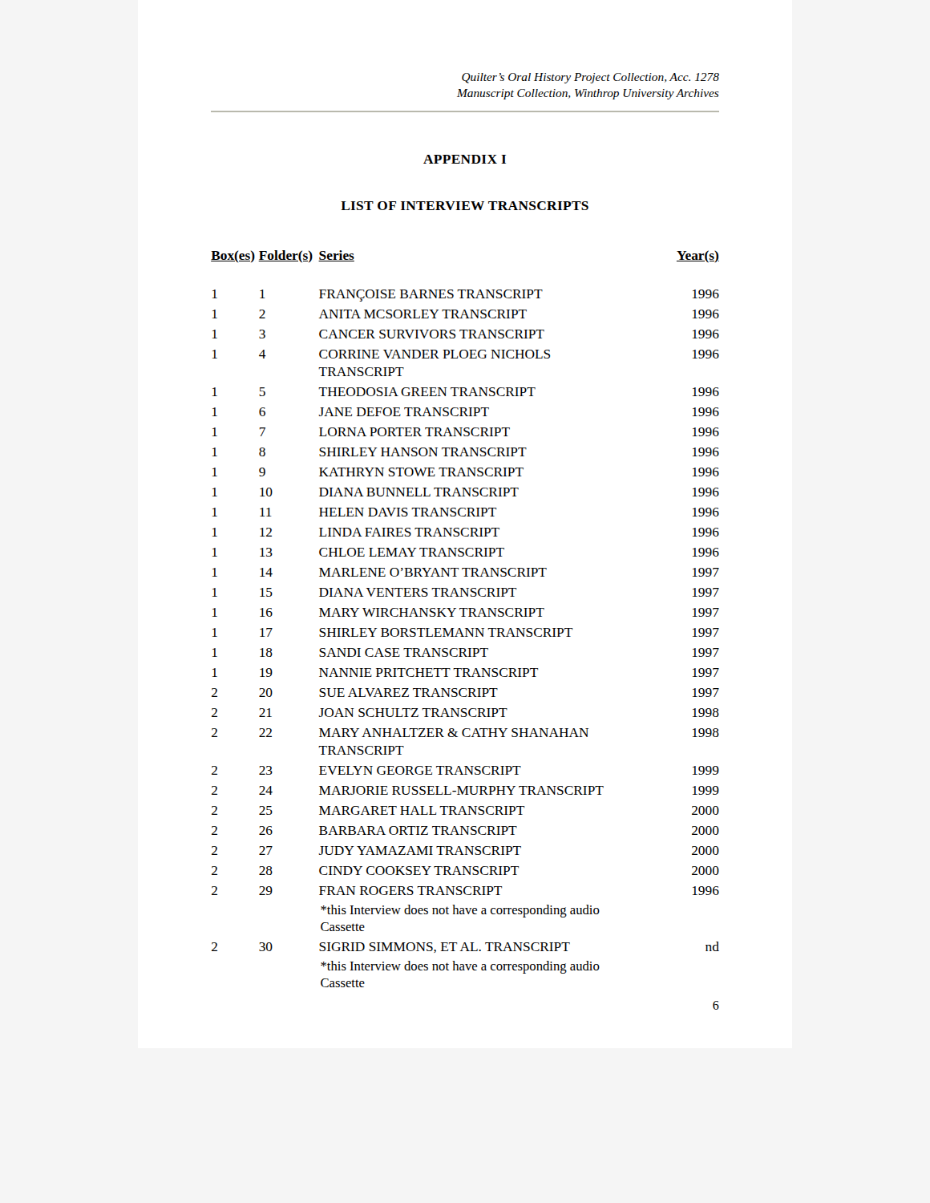Quilter’s Oral History Project Collection, Acc. 1278
Manuscript Collection, Winthrop University Archives
APPENDIX I
LIST OF INTERVIEW TRANSCRIPTS
| Box(es) | Folder(s) | Series | Year(s) |
| --- | --- | --- | --- |
| 1 | 1 | FRANÇOISE BARNES TRANSCRIPT | 1996 |
| 1 | 2 | ANITA MCSORLEY TRANSCRIPT | 1996 |
| 1 | 3 | CANCER SURVIVORS TRANSCRIPT | 1996 |
| 1 | 4 | CORRINE VANDER PLOEG NICHOLS TRANSCRIPT | 1996 |
| 1 | 5 | THEODOSIA GREEN TRANSCRIPT | 1996 |
| 1 | 6 | JANE DEFOE TRANSCRIPT | 1996 |
| 1 | 7 | LORNA PORTER TRANSCRIPT | 1996 |
| 1 | 8 | SHIRLEY HANSON TRANSCRIPT | 1996 |
| 1 | 9 | KATHRYN STOWE TRANSCRIPT | 1996 |
| 1 | 10 | DIANA BUNNELL TRANSCRIPT | 1996 |
| 1 | 11 | HELEN DAVIS TRANSCRIPT | 1996 |
| 1 | 12 | LINDA FAIRES TRANSCRIPT | 1996 |
| 1 | 13 | CHLOE LEMAY TRANSCRIPT | 1996 |
| 1 | 14 | MARLENE O’BRYANT TRANSCRIPT | 1997 |
| 1 | 15 | DIANA VENTERS TRANSCRIPT | 1997 |
| 1 | 16 | MARY WIRCHANSKY TRANSCRIPT | 1997 |
| 1 | 17 | SHIRLEY BORSTLEMANN TRANSCRIPT | 1997 |
| 1 | 18 | SANDI CASE TRANSCRIPT | 1997 |
| 1 | 19 | NANNIE PRITCHETT TRANSCRIPT | 1997 |
| 2 | 20 | SUE ALVAREZ TRANSCRIPT | 1997 |
| 2 | 21 | JOAN SCHULTZ TRANSCRIPT | 1998 |
| 2 | 22 | MARY ANHALTZER & CATHY SHANAHAN TRANSCRIPT | 1998 |
| 2 | 23 | EVELYN GEORGE TRANSCRIPT | 1999 |
| 2 | 24 | MARJORIE RUSSELL-MURPHY TRANSCRIPT | 1999 |
| 2 | 25 | MARGARET HALL TRANSCRIPT | 2000 |
| 2 | 26 | BARBARA ORTIZ TRANSCRIPT | 2000 |
| 2 | 27 | JUDY YAMAZAMI TRANSCRIPT | 2000 |
| 2 | 28 | CINDY COOKSEY TRANSCRIPT | 2000 |
| 2 | 29 | FRAN ROGERS TRANSCRIPT | 1996 |
| | | *this Interview does not have a corresponding audio Cassette | |
| 2 | 30 | SIGRID SIMMONS, ET AL. TRANSCRIPT | nd |
| | | *this Interview does not have a corresponding audio Cassette | |
6